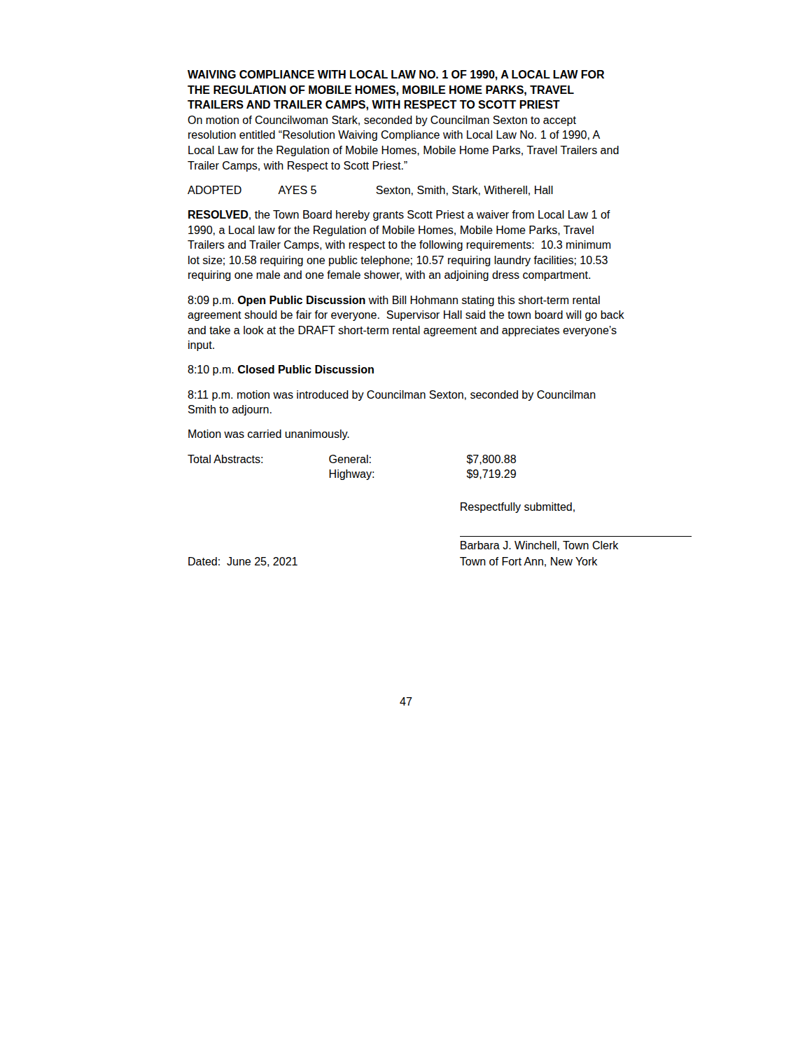WAIVING COMPLIANCE WITH LOCAL LAW NO. 1 OF 1990, A LOCAL LAW FOR THE REGULATION OF MOBILE HOMES, MOBILE HOME PARKS, TRAVEL TRAILERS AND TRAILER CAMPS, WITH RESPECT TO SCOTT PRIEST
On motion of Councilwoman Stark, seconded by Councilman Sexton to accept resolution entitled “Resolution Waiving Compliance with Local Law No. 1 of 1990, A Local Law for the Regulation of Mobile Homes, Mobile Home Parks, Travel Trailers and Trailer Camps, with Respect to Scott Priest.”
ADOPTED AYES 5 Sexton, Smith, Stark, Witherell, Hall
RESOLVED, the Town Board hereby grants Scott Priest a waiver from Local Law 1 of 1990, a Local law for the Regulation of Mobile Homes, Mobile Home Parks, Travel Trailers and Trailer Camps, with respect to the following requirements: 10.3 minimum lot size; 10.58 requiring one public telephone; 10.57 requiring laundry facilities; 10.53 requiring one male and one female shower, with an adjoining dress compartment.
8:09 p.m. Open Public Discussion with Bill Hohmann stating this short-term rental agreement should be fair for everyone. Supervisor Hall said the town board will go back and take a look at the DRAFT short-term rental agreement and appreciates everyone’s input.
8:10 p.m. Closed Public Discussion
8:11 p.m. motion was introduced by Councilman Sexton, seconded by Councilman Smith to adjourn.
Motion was carried unanimously.
Total Abstracts: General:$7,800.88
Highway:$9,719.29
Respectfully submitted,
Barbara J. Winchell, Town Clerk
Dated: June 25, 2021 Town of Fort Ann, New York
47